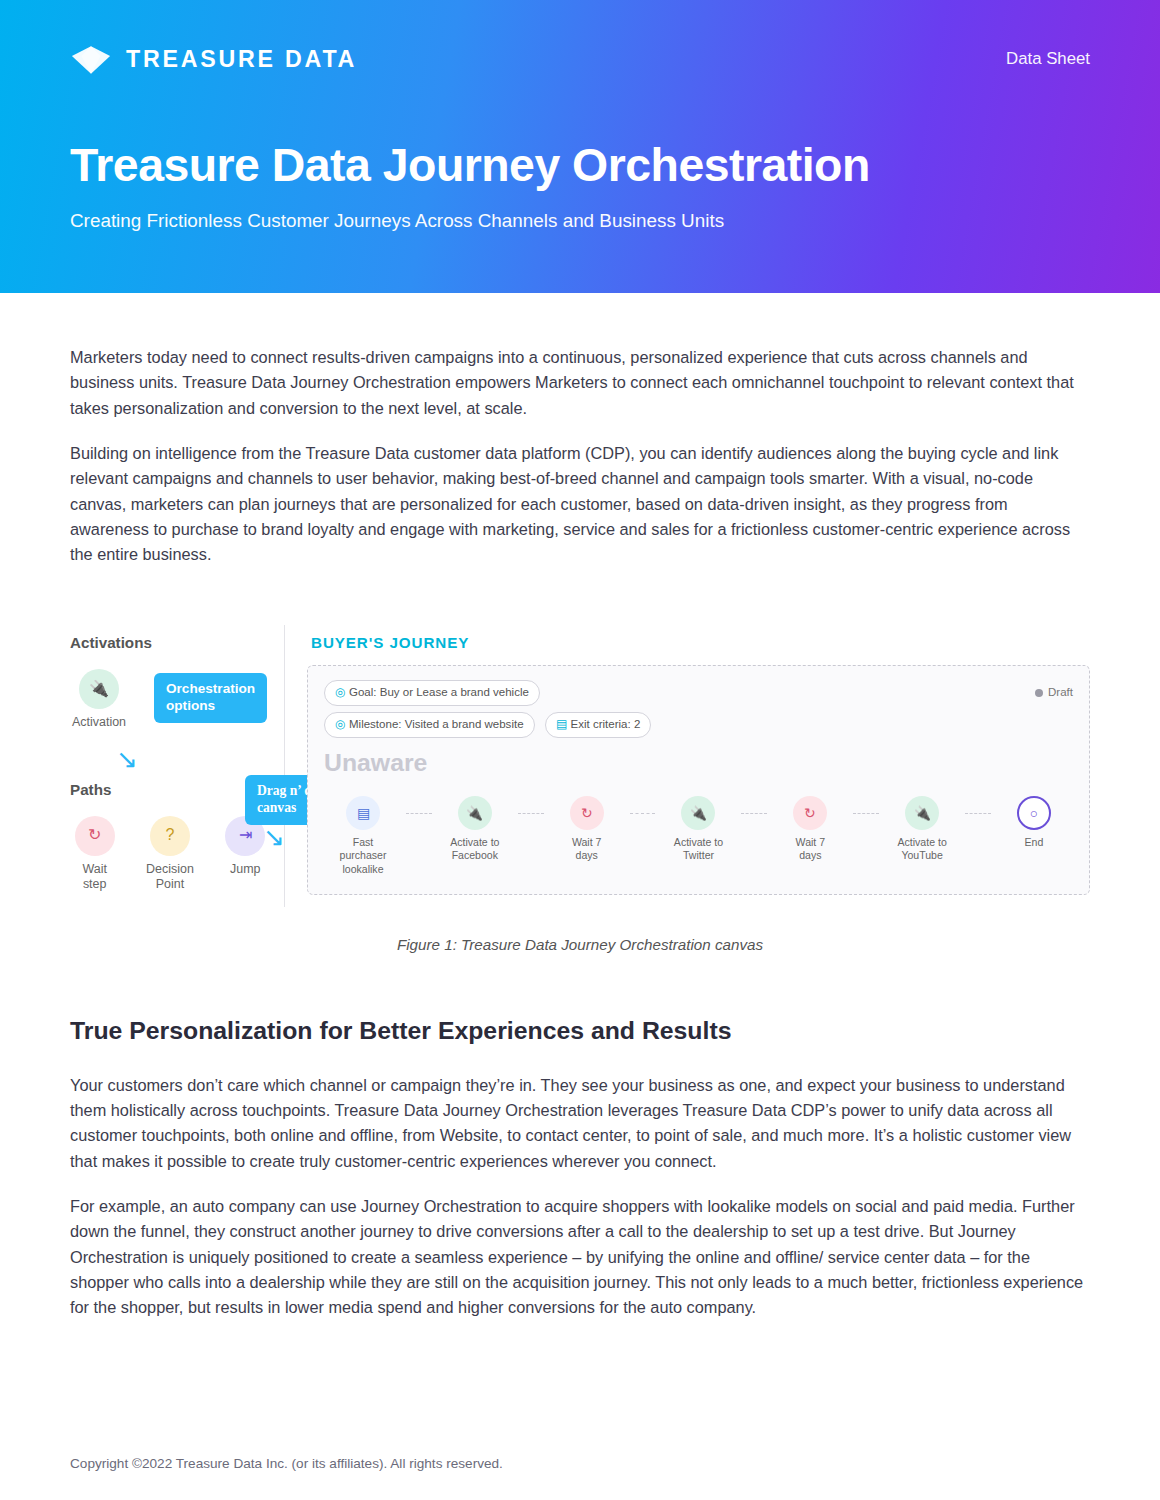Treasure Data
Data Sheet
Treasure Data Journey Orchestration
Creating Frictionless Customer Journeys Across Channels and Business Units
Marketers today need to connect results-driven campaigns into a continuous, personalized experience that cuts across channels and business units. Treasure Data Journey Orchestration empowers Marketers to connect each omnichannel touchpoint to relevant context that takes personalization and conversion to the next level, at scale.
Building on intelligence from the Treasure Data customer data platform (CDP), you can identify audiences along the buying cycle and link relevant campaigns and channels to user behavior, making best-of-breed channel and campaign tools smarter. With a visual, no-code canvas, marketers can plan journeys that are personalized for each customer, based on data-driven insight, as they progress from awareness to purchase to brand loyalty and engage with marketing, service and sales for a frictionless customer-centric experience across the entire business.
Activations
🔌
Activation
Orchestration
options
↘
Paths
↻
Wait step
?
Decision
Point
⇥
Jump
Drag n’ drop
canvas
↘
BUYER'S JOURNEY
◎Goal: Buy or Lease a brand vehicle Draft
◎Milestone: Visited a brand website ▤Exit criteria: 2
Unaware
▤
Fast
purchaser
lookalike
🔌
Activate to
Facebook
↻
Wait 7
days
🔌
Activate to
Twitter
↻
Wait 7
days
🔌
Activate to
YouTube
○
End
Figure 1: Treasure Data Journey Orchestration canvas
True Personalization for Better Experiences and Results
Your customers don’t care which channel or campaign they’re in. They see your business as one, and expect your business to understand them holistically across touchpoints. Treasure Data Journey Orchestration leverages Treasure Data CDP’s power to unify data across all customer touchpoints, both online and offline, from Website, to contact center, to point of sale, and much more. It’s a holistic customer view that makes it possible to create truly customer-centric experiences wherever you connect.
For example, an auto company can use Journey Orchestration to acquire shoppers with lookalike models on social and paid media. Further down the funnel, they construct another journey to drive conversions after a call to the dealership to set up a test drive. But Journey Orchestration is uniquely positioned to create a seamless experience – by unifying the online and offline/ service center data – for the shopper who calls into a dealership while they are still on the acquisition journey. This not only leads to a much better, frictionless experience for the shopper, but results in lower media spend and higher conversions for the auto company.
Copyright ©2022 Treasure Data Inc. (or its affiliates). All rights reserved.